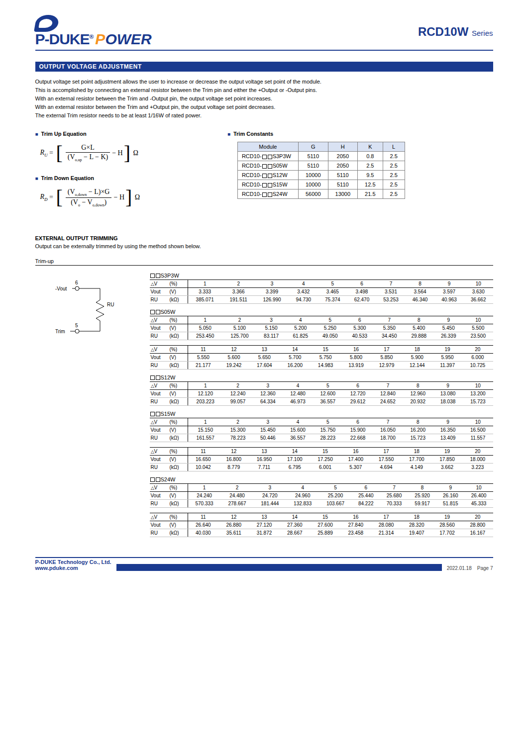P-DUKE® POWER
RCD10W Series
OUTPUT VOLTAGE ADJUSTMENT
Output voltage set point adjustment allows the user to increase or decrease the output voltage set point of the module.
This is accomplished by connecting an external resistor between the Trim pin and either the +Output or -Output pins.
With an external resistor between the Trim and -Output pin, the output voltage set point increases.
With an external resistor between the Trim and +Output pin, the output voltage set point decreases.
The external Trim resistor needs to be at least 1/16W of rated power.
Trim Up Equation
RU = [ G×L (Vo,up − L − K) − H ] Ω
Trim Down Equation
RD = [ (Vo,down − L)×G (Vo − Vo,down) − H ] Ω
Trim Constants
| Module | G | H | K | L |
| --- | --- | --- | --- | --- |
| RCD10- S3P3W | 5110 | 2050 | 0.8 | 2.5 |
| RCD10- S05W | 5110 | 2050 | 2.5 | 2.5 |
| RCD10- S12W | 10000 | 5110 | 9.5 | 2.5 |
| RCD10- S15W | 10000 | 5110 | 12.5 | 2.5 |
| RCD10- S24W | 56000 | 13000 | 21.5 | 2.5 |
EXTERNAL OUTPUT TRIMMING
Output can be externally trimmed by using the method shown below.
Trim-up
-Vout 6 RU Trim 5
S3P3W
| △ V | (%) | 1 | 2 | 3 | 4 | 5 | 6 | 7 | 8 | 9 | 10 |
| Vout | (V) | 3.333 | 3.366 | 3.399 | 3.432 | 3.465 | 3.498 | 3.531 | 3.564 | 3.597 | 3.630 |
| RU | (kΩ) | 385.071 | 191.511 | 126.990 | 94.730 | 75.374 | 62.470 | 53.253 | 46.340 | 40.963 | 36.662 |
S05W
| △ V | (%) | 1 | 2 | 3 | 4 | 5 | 6 | 7 | 8 | 9 | 10 |
| Vout | (V) | 5.050 | 5.100 | 5.150 | 5.200 | 5.250 | 5.300 | 5.350 | 5.400 | 5.450 | 5.500 |
| RU | (kΩ) | 253.450 | 125.700 | 83.117 | 61.825 | 49.050 | 40.533 | 34.450 | 29.888 | 26.339 | 23.500 |
| △ V | (%) | 11 | 12 | 13 | 14 | 15 | 16 | 17 | 18 | 19 | 20 |
| Vout | (V) | 5.550 | 5.600 | 5.650 | 5.700 | 5.750 | 5.800 | 5.850 | 5.900 | 5.950 | 6.000 |
| RU | (kΩ) | 21.177 | 19.242 | 17.604 | 16.200 | 14.983 | 13.919 | 12.979 | 12.144 | 11.397 | 10.725 |
S12W
| △ V | (%) | 1 | 2 | 3 | 4 | 5 | 6 | 7 | 8 | 9 | 10 |
| Vout | (V) | 12.120 | 12.240 | 12.360 | 12.480 | 12.600 | 12.720 | 12.840 | 12.960 | 13.080 | 13.200 |
| RU | (kΩ) | 203.223 | 99.057 | 64.334 | 46.973 | 36.557 | 29.612 | 24.652 | 20.932 | 18.038 | 15.723 |
S15W
| △ V | (%) | 1 | 2 | 3 | 4 | 5 | 6 | 7 | 8 | 9 | 10 |
| Vout | (V) | 15.150 | 15.300 | 15.450 | 15.600 | 15.750 | 15.900 | 16.050 | 16.200 | 16.350 | 16.500 |
| RU | (kΩ) | 161.557 | 78.223 | 50.446 | 36.557 | 28.223 | 22.668 | 18.700 | 15.723 | 13.409 | 11.557 |
| △ V | (%) | 11 | 12 | 13 | 14 | 15 | 16 | 17 | 18 | 19 | 20 |
| Vout | (V) | 16.650 | 16.800 | 16.950 | 17.100 | 17.250 | 17.400 | 17.550 | 17.700 | 17.850 | 18.000 |
| RU | (kΩ) | 10.042 | 8.779 | 7.711 | 6.795 | 6.001 | 5.307 | 4.694 | 4.149 | 3.662 | 3.223 |
S24W
| △ V | (%) | 1 | 2 | 3 | 4 | 5 | 6 | 7 | 8 | 9 | 10 |
| Vout | (V) | 24.240 | 24.480 | 24.720 | 24.960 | 25.200 | 25.440 | 25.680 | 25.920 | 26.160 | 26.400 |
| RU | (kΩ) | 570.333 | 278.667 | 181.444 | 132.833 | 103.667 | 84.222 | 70.333 | 59.917 | 51.815 | 45.333 |
| △ V | (%) | 11 | 12 | 13 | 14 | 15 | 16 | 17 | 18 | 19 | 20 |
| Vout | (V) | 26.640 | 26.880 | 27.120 | 27.360 | 27.600 | 27.840 | 28.080 | 28.320 | 28.560 | 28.800 |
| RU | (kΩ) | 40.030 | 35.611 | 31.872 | 28.667 | 25.889 | 23.458 | 21.314 | 19.407 | 17.702 | 16.167 |
P-DUKE Technology Co., Ltd.
www.pduke.com
2022.01.18 Page 7